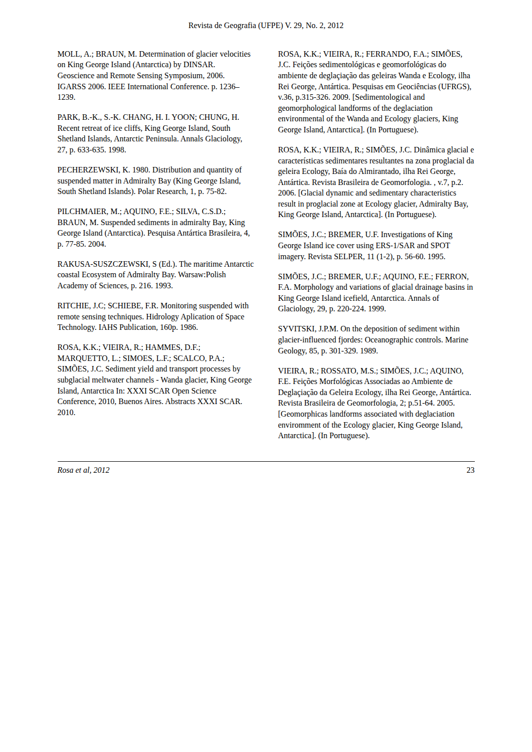Revista de Geografia (UFPE) V. 29, No. 2, 2012
MOLL, A.; BRAUN, M. Determination of glacier velocities on King George Island (Antarctica) by DINSAR. Geoscience and Remote Sensing Symposium, 2006. IGARSS 2006. IEEE International Conference. p. 1236–1239.
PARK, B.-K., S.-K. CHANG, H. I. YOON; CHUNG, H. Recent retreat of ice cliffs, King George Island, South Shetland Islands, Antarctic Peninsula. Annals Glaciology, 27, p. 633-635. 1998.
PECHERZEWSKI, K. 1980. Distribution and quantity of suspended matter in Admiralty Bay (King George Island, South Shetland Islands). Polar Research, 1, p. 75-82.
PILCHMAIER, M.; AQUINO, F.E.; SILVA, C.S.D.; BRAUN, M. Suspended sediments in admiralty Bay, King George Island (Antarctica). Pesquisa Antártica Brasileira, 4, p. 77-85. 2004.
RAKUSA-SUSZCZEWSKI, S (Ed.). The maritime Antarctic coastal Ecosystem of Admiralty Bay. Warsaw:Polish Academy of Sciences, p. 216. 1993.
RITCHIE, J.C; SCHIEBE, F.R. Monitoring suspended with remote sensing techniques. Hidrology Aplication of Space Technology. IAHS Publication, 160p. 1986.
ROSA, K.K.; VIEIRA, R.; HAMMES, D.F.; MARQUETTO, L.; SIMOES, L.F.; SCALCO, P.A.; SIMÕES, J.C. Sediment yield and transport processes by subglacial meltwater channels - Wanda glacier, King George Island, Antarctica In: XXXI SCAR Open Science Conference, 2010, Buenos Aires. Abstracts XXXI SCAR. 2010.
ROSA, K.K.; VIEIRA, R.; FERRANDO, F.A.; SIMÕES, J.C. Feições sedimentológicas e geomorfológicas do ambiente de deglaçiação das geleiras Wanda e Ecology, ilha Rei George, Antártica. Pesquisas em Geociências (UFRGS), v.36, p.315-326. 2009. [Sedimentological and geomorphological landforms of the deglaciation environmental of the Wanda and Ecology glaciers, King George Island, Antarctica]. (In Portuguese).
ROSA, K.K.; VIEIRA, R.; SIMÕES, J.C. Dinâmica glacial e características sedimentares resultantes na zona proglacial da geleira Ecology, Baía do Almirantado, ilha Rei George, Antártica. Revista Brasileira de Geomorfologia. , v.7, p.2. 2006. [Glacial dynamic and sedimentary characteristics result in proglacial zone at Ecology glacier, Admiralty Bay, King George Island, Antarctica]. (In Portuguese).
SIMÕES, J.C.; BREMER, U.F. Investigations of King George Island ice cover using ERS-1/SAR and SPOT imagery. Revista SELPER, 11 (1-2), p. 56-60. 1995.
SIMÕES, J.C.; BREMER, U.F.; AQUINO, F.E.; FERRON, F.A. Morphology and variations of glacial drainage basins in King George Island icefield, Antarctica. Annals of Glaciology, 29, p. 220-224. 1999.
SYVITSKI, J.P.M. On the deposition of sediment within glacier-influenced fjordes: Oceanographic controls. Marine Geology, 85, p. 301-329. 1989.
VIEIRA, R.; ROSSATO, M.S.; SIMÕES, J.C.; AQUINO, F.E. Feições Morfológicas Associadas ao Ambiente de Deglaçiação da Geleira Ecology, ilha Rei George, Antártica. Revista Brasileira de Geomorfologia, 2; p.51-64. 2005. [Geomorphicas landforms associated with deglaciation enviromment of the Ecology glacier, King George Island, Antarctica]. (In Portuguese).
Rosa et al, 2012 23